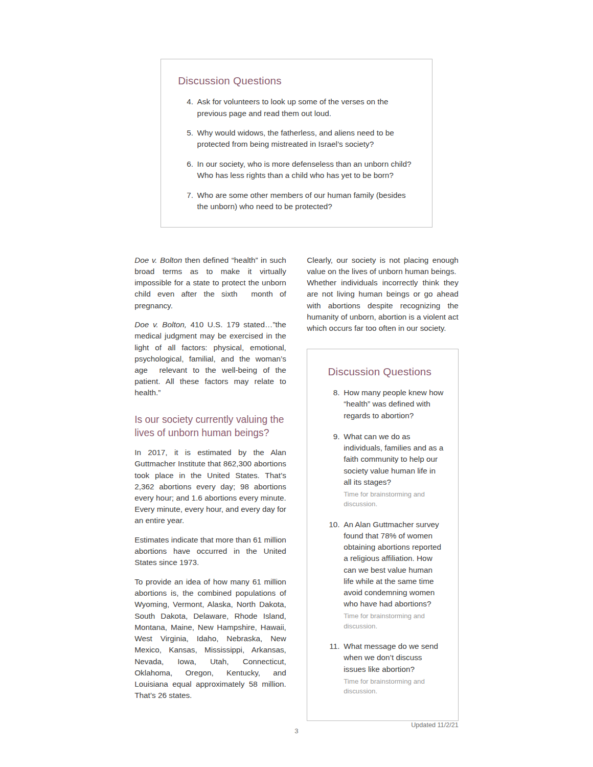Discussion Questions
4. Ask for volunteers to look up some of the verses on the previous page and read them out loud.
5. Why would widows, the fatherless, and aliens need to be protected from being mistreated in Israel’s society?
6. In our society, who is more defenseless than an unborn child? Who has less rights than a child who has yet to be born?
7. Who are some other members of our human family (besides the unborn) who need to be protected?
Doe v. Bolton then defined “health” in such broad terms as to make it virtually impossible for a state to protect the unborn child even after the sixth month of pregnancy.
Doe v. Bolton, 410 U.S. 179 stated…”the medical judgment may be exercised in the light of all factors: physical, emotional, psychological, familial, and the woman’s age relevant to the well-being of the patient. All these factors may relate to health.”
Is our society currently valuing the lives of unborn human beings?
In 2017, it is estimated by the Alan Guttmacher Institute that 862,300 abortions took place in the United States. That’s 2,362 abortions every day; 98 abortions every hour; and 1.6 abortions every minute. Every minute, every hour, and every day for an entire year.
Estimates indicate that more than 61 million abortions have occurred in the United States since 1973.
To provide an idea of how many 61 million abortions is, the combined populations of Wyoming, Vermont, Alaska, North Dakota, South Dakota, Delaware, Rhode Island, Montana, Maine, New Hampshire, Hawaii, West Virginia, Idaho, Nebraska, New Mexico, Kansas, Mississippi, Arkansas, Nevada, Iowa, Utah, Connecticut, Oklahoma, Oregon, Kentucky, and Louisiana equal approximately 58 million. That’s 26 states.
Clearly, our society is not placing enough value on the lives of unborn human beings. Whether individuals incorrectly think they are not living human beings or go ahead with abortions despite recognizing the humanity of unborn, abortion is a violent act which occurs far too often in our society.
Discussion Questions
8. How many people knew how “health” was defined with regards to abortion?
9. What can we do as individuals, families and as a faith community to help our society value human life in all its stages? Time for brainstorming and discussion.
10. An Alan Guttmacher survey found that 78% of women obtaining abortions reported a religious affiliation. How can we best value human life while at the same time avoid condemning women who have had abortions? Time for brainstorming and discussion.
11. What message do we send when we don’t discuss issues like abortion? Time for brainstorming and discussion.
Updated 11/2/21
3